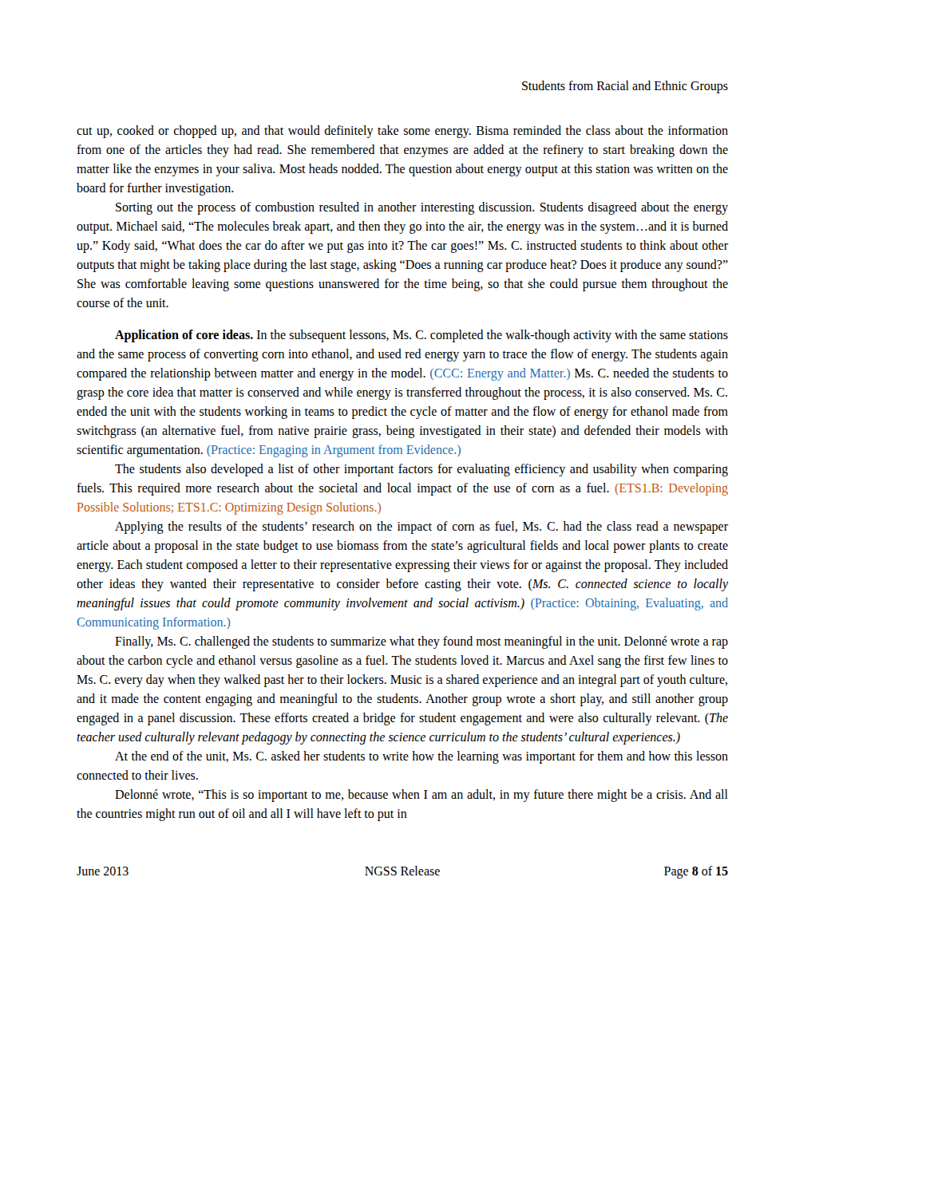Students from Racial and Ethnic Groups
cut up, cooked or chopped up, and that would definitely take some energy. Bisma reminded the class about the information from one of the articles they had read. She remembered that enzymes are added at the refinery to start breaking down the matter like the enzymes in your saliva. Most heads nodded. The question about energy output at this station was written on the board for further investigation.
Sorting out the process of combustion resulted in another interesting discussion. Students disagreed about the energy output. Michael said, “The molecules break apart, and then they go into the air, the energy was in the system…and it is burned up.” Kody said, “What does the car do after we put gas into it? The car goes!” Ms. C. instructed students to think about other outputs that might be taking place during the last stage, asking “Does a running car produce heat? Does it produce any sound?” She was comfortable leaving some questions unanswered for the time being, so that she could pursue them throughout the course of the unit.
Application of core ideas. In the subsequent lessons, Ms. C. completed the walk-though activity with the same stations and the same process of converting corn into ethanol, and used red energy yarn to trace the flow of energy. The students again compared the relationship between matter and energy in the model. (CCC: Energy and Matter.) Ms. C. needed the students to grasp the core idea that matter is conserved and while energy is transferred throughout the process, it is also conserved. Ms. C. ended the unit with the students working in teams to predict the cycle of matter and the flow of energy for ethanol made from switchgrass (an alternative fuel, from native prairie grass, being investigated in their state) and defended their models with scientific argumentation. (Practice: Engaging in Argument from Evidence.)
The students also developed a list of other important factors for evaluating efficiency and usability when comparing fuels. This required more research about the societal and local impact of the use of corn as a fuel. (ETS1.B: Developing Possible Solutions; ETS1.C: Optimizing Design Solutions.)
Applying the results of the students’ research on the impact of corn as fuel, Ms. C. had the class read a newspaper article about a proposal in the state budget to use biomass from the state’s agricultural fields and local power plants to create energy. Each student composed a letter to their representative expressing their views for or against the proposal. They included other ideas they wanted their representative to consider before casting their vote. (Ms. C. connected science to locally meaningful issues that could promote community involvement and social activism.) (Practice: Obtaining, Evaluating, and Communicating Information.)
Finally, Ms. C. challenged the students to summarize what they found most meaningful in the unit. Delonné wrote a rap about the carbon cycle and ethanol versus gasoline as a fuel. The students loved it. Marcus and Axel sang the first few lines to Ms. C. every day when they walked past her to their lockers. Music is a shared experience and an integral part of youth culture, and it made the content engaging and meaningful to the students. Another group wrote a short play, and still another group engaged in a panel discussion. These efforts created a bridge for student engagement and were also culturally relevant. (The teacher used culturally relevant pedagogy by connecting the science curriculum to the students’ cultural experiences.)
At the end of the unit, Ms. C. asked her students to write how the learning was important for them and how this lesson connected to their lives.
Delonné wrote, “This is so important to me, because when I am an adult, in my future there might be a crisis. And all the countries might run out of oil and all I will have left to put in
June 2013
NGSS Release
Page 8 of 15